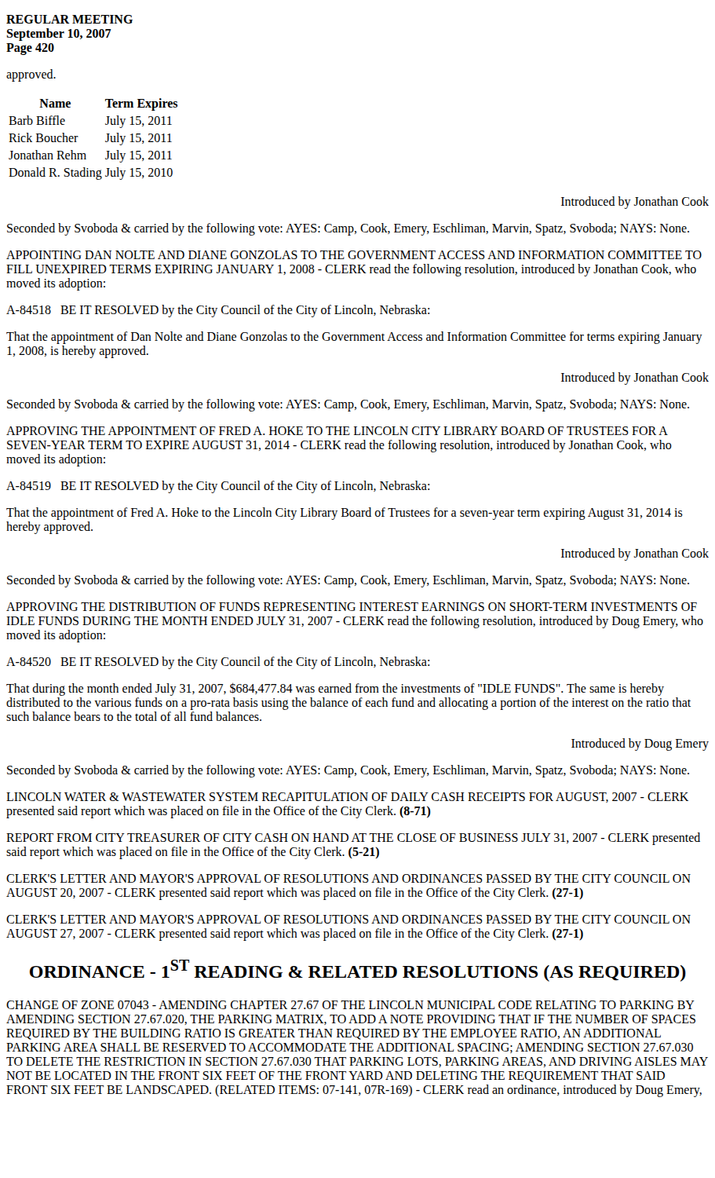REGULAR MEETING
September 10, 2007
Page 420
approved.
| Name | Term Expires |
| --- | --- |
| Barb Biffle | July 15, 2011 |
| Rick Boucher | July 15, 2011 |
| Jonathan Rehm | July 15, 2011 |
| Donald R. Stading | July 15, 2010 |
Introduced by Jonathan Cook
Seconded by Svoboda & carried by the following vote: AYES: Camp, Cook, Emery, Eschliman, Marvin, Spatz, Svoboda; NAYS: None.
APPOINTING DAN NOLTE AND DIANE GONZOLAS TO THE GOVERNMENT ACCESS AND INFORMATION COMMITTEE TO FILL UNEXPIRED TERMS EXPIRING JANUARY 1, 2008 - CLERK read the following resolution, introduced by Jonathan Cook, who moved its adoption:
A-84518 BE IT RESOLVED by the City Council of the City of Lincoln, Nebraska:
That the appointment of Dan Nolte and Diane Gonzolas to the Government Access and Information Committee for terms expiring January 1, 2008, is hereby approved.
Introduced by Jonathan Cook
Seconded by Svoboda & carried by the following vote: AYES: Camp, Cook, Emery, Eschliman, Marvin, Spatz, Svoboda; NAYS: None.
APPROVING THE APPOINTMENT OF FRED A. HOKE TO THE LINCOLN CITY LIBRARY BOARD OF TRUSTEES FOR A SEVEN-YEAR TERM TO EXPIRE AUGUST 31, 2014 - CLERK read the following resolution, introduced by Jonathan Cook, who moved its adoption:
A-84519 BE IT RESOLVED by the City Council of the City of Lincoln, Nebraska:
That the appointment of Fred A. Hoke to the Lincoln City Library Board of Trustees for a seven-year term expiring August 31, 2014 is hereby approved.
Introduced by Jonathan Cook
Seconded by Svoboda & carried by the following vote: AYES: Camp, Cook, Emery, Eschliman, Marvin, Spatz, Svoboda; NAYS: None.
APPROVING THE DISTRIBUTION OF FUNDS REPRESENTING INTEREST EARNINGS ON SHORT-TERM INVESTMENTS OF IDLE FUNDS DURING THE MONTH ENDED JULY 31, 2007 - CLERK read the following resolution, introduced by Doug Emery, who moved its adoption:
A-84520 BE IT RESOLVED by the City Council of the City of Lincoln, Nebraska:
That during the month ended July 31, 2007, $684,477.84 was earned from the investments of "IDLE FUNDS". The same is hereby distributed to the various funds on a pro-rata basis using the balance of each fund and allocating a portion of the interest on the ratio that such balance bears to the total of all fund balances.
Introduced by Doug Emery
Seconded by Svoboda & carried by the following vote: AYES: Camp, Cook, Emery, Eschliman, Marvin, Spatz, Svoboda; NAYS: None.
LINCOLN WATER & WASTEWATER SYSTEM RECAPITULATION OF DAILY CASH RECEIPTS FOR AUGUST, 2007 - CLERK presented said report which was placed on file in the Office of the City Clerk. (8-71)
REPORT FROM CITY TREASURER OF CITY CASH ON HAND AT THE CLOSE OF BUSINESS JULY 31, 2007 - CLERK presented said report which was placed on file in the Office of the City Clerk. (5-21)
CLERK'S LETTER AND MAYOR'S APPROVAL OF RESOLUTIONS AND ORDINANCES PASSED BY THE CITY COUNCIL ON AUGUST 20, 2007 - CLERK presented said report which was placed on file in the Office of the City Clerk. (27-1)
CLERK'S LETTER AND MAYOR'S APPROVAL OF RESOLUTIONS AND ORDINANCES PASSED BY THE CITY COUNCIL ON AUGUST 27, 2007 - CLERK presented said report which was placed on file in the Office of the City Clerk. (27-1)
ORDINANCE - 1ST READING & RELATED RESOLUTIONS (AS REQUIRED)
CHANGE OF ZONE 07043 - AMENDING CHAPTER 27.67 OF THE LINCOLN MUNICIPAL CODE RELATING TO PARKING BY AMENDING SECTION 27.67.020, THE PARKING MATRIX, TO ADD A NOTE PROVIDING THAT IF THE NUMBER OF SPACES REQUIRED BY THE BUILDING RATIO IS GREATER THAN REQUIRED BY THE EMPLOYEE RATIO, AN ADDITIONAL PARKING AREA SHALL BE RESERVED TO ACCOMMODATE THE ADDITIONAL SPACING; AMENDING SECTION 27.67.030 TO DELETE THE RESTRICTION IN SECTION 27.67.030 THAT PARKING LOTS, PARKING AREAS, AND DRIVING AISLES MAY NOT BE LOCATED IN THE FRONT SIX FEET OF THE FRONT YARD AND DELETING THE REQUIREMENT THAT SAID FRONT SIX FEET BE LANDSCAPED. (RELATED ITEMS: 07-141, 07R-169) - CLERK read an ordinance, introduced by Doug Emery,